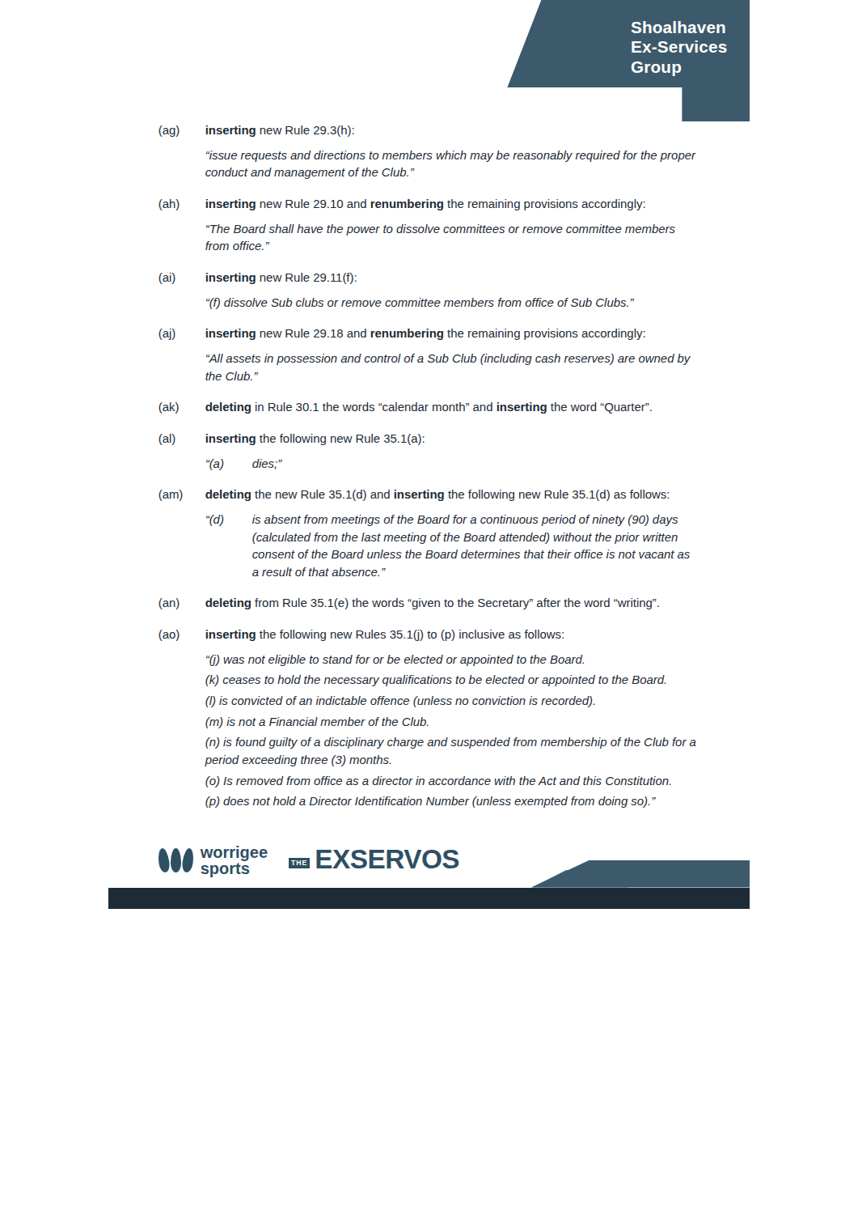Shoalhaven
Ex-Services
Group
(ag)
inserting new Rule 29.3(h):
“issue requests and directions to members which may be reasonably required for the proper conduct and management of the Club.”
(ah)
inserting new Rule 29.10 and renumbering the remaining provisions accordingly:
“The Board shall have the power to dissolve committees or remove committee members from office.”
(ai)
inserting new Rule 29.11(f):
“(f) dissolve Sub clubs or remove committee members from office of Sub Clubs.”
(aj)
inserting new Rule 29.18 and renumbering the remaining provisions accordingly:
“All assets in possession and control of a Sub Club (including cash reserves) are owned by the Club.”
(ak)
deleting in Rule 30.1 the words “calendar month” and inserting the word “Quarter”.
(al)
inserting the following new Rule 35.1(a):
“(a) dies;”
(am)
deleting the new Rule 35.1(d) and inserting the following new Rule 35.1(d) as follows:
“(d) is absent from meetings of the Board for a continuous period of ninety (90) days (calculated from the last meeting of the Board attended) without the prior written consent of the Board unless the Board determines that their office is not vacant as a result of that absence.”
(an)
deleting from Rule 35.1(e) the words “given to the Secretary” after the word “writing”.
(ao)
inserting the following new Rules 35.1(j) to (p) inclusive as follows:
“(j) was not eligible to stand for or be elected or appointed to the Board.
(k) ceases to hold the necessary qualifications to be elected or appointed to the Board.
(l) is convicted of an indictable offence (unless no conviction is recorded).
(m) is not a Financial member of the Club.
(n) is found guilty of a disciplinary charge and suspended from membership of the Club for a period exceeding three (3) months.
(o) Is removed from office as a director in accordance with the Act and this Constitution.
(p) does not hold a Director Identification Number (unless exempted from doing so).”
worrigee sports
THE
EXSERVOS